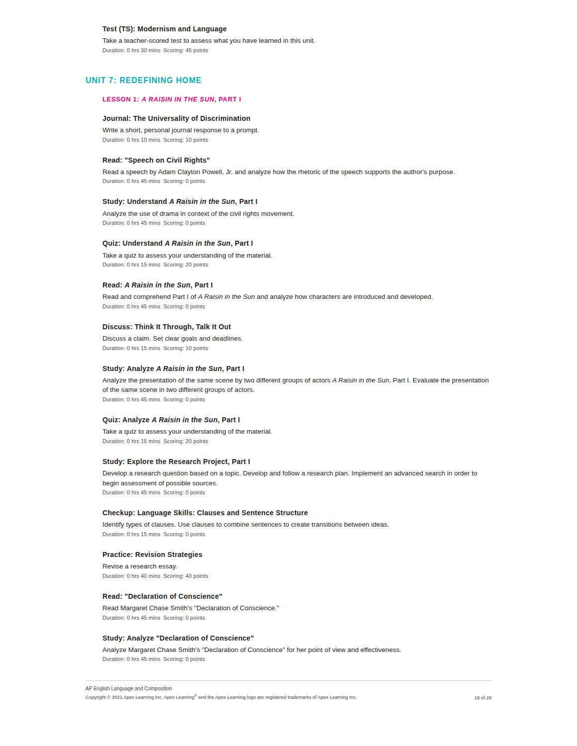Test (TS): Modernism and Language
Take a teacher-scored test to assess what you have learned in this unit.
Duration: 0 hrs 30 mins Scoring: 45 points
UNIT 7: REDEFINING HOME
LESSON 1: A RAISIN IN THE SUN, PART I
Journal: The Universality of Discrimination
Write a short, personal journal response to a prompt.
Duration: 0 hrs 10 mins Scoring: 10 points
Read: "Speech on Civil Rights"
Read a speech by Adam Clayton Powell, Jr. and analyze how the rhetoric of the speech supports the author's purpose.
Duration: 0 hrs 45 mins Scoring: 0 points
Study: Understand A Raisin in the Sun, Part I
Analyze the use of drama in context of the civil rights movement.
Duration: 0 hrs 45 mins Scoring: 0 points
Quiz: Understand A Raisin in the Sun, Part I
Take a quiz to assess your understanding of the material.
Duration: 0 hrs 15 mins Scoring: 20 points
Read: A Raisin in the Sun, Part I
Read and comprehend Part I of A Raisin in the Sun and analyze how characters are introduced and developed.
Duration: 0 hrs 45 mins Scoring: 0 points
Discuss: Think It Through, Talk It Out
Discuss a claim. Set clear goals and deadlines.
Duration: 0 hrs 15 mins Scoring: 10 points
Study: Analyze A Raisin in the Sun, Part I
Analyze the presentation of the same scene by two different groups of actors A Raisin in the Sun, Part I. Evaluate the presentation of the same scene in two different groups of actors.
Duration: 0 hrs 45 mins Scoring: 0 points
Quiz: Analyze A Raisin in the Sun, Part I
Take a quiz to assess your understanding of the material.
Duration: 0 hrs 15 mins Scoring: 20 points
Study: Explore the Research Project, Part I
Develop a research question based on a topic. Develop and follow a research plan. Implement an advanced search in order to begin assessment of possible sources.
Duration: 0 hrs 45 mins Scoring: 0 points
Checkup: Language Skills: Clauses and Sentence Structure
Identify types of clauses. Use clauses to combine sentences to create transitions between ideas.
Duration: 0 hrs 15 mins Scoring: 0 points
Practice: Revision Strategies
Revise a research essay.
Duration: 0 hrs 40 mins Scoring: 40 points
Read: "Declaration of Conscience"
Read Margaret Chase Smith's "Declaration of Conscience."
Duration: 0 hrs 45 mins Scoring: 0 points
Study: Analyze "Declaration of Conscience"
Analyze Margaret Chase Smith's "Declaration of Conscience" for her point of view and effectiveness.
Duration: 0 hrs 45 mins Scoring: 0 points
AP English Language and Composition
Copyright © 2021 Apex Learning Inc. Apex Learning® and the Apex Learning logo are registered trademarks of Apex Learning Inc.
19 of 29